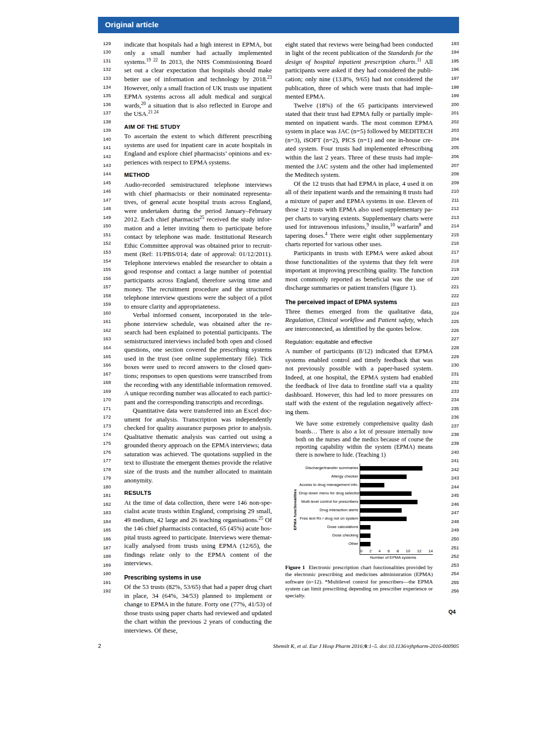Original article
129
130
131
132
133
134
135
136
137
138
139
140
141
142
143
144
145
146
147
148
149
150
151
152
153
154
155
156
157
158
159
160
161
162
163
164
165
166
167
168
169
170
171
172
173
174
175
176
177
178
179
180
181
182
183
184
185
186
187
188
189
190
191
192
indicate that hospitals had a high interest in EPMA, but only a small number had actually implemented systems.19 22 In 2013, the NHS Commissioning Board set out a clear expectation that hospitals should make better use of information and technology by 2018.23 However, only a small fraction of UK trusts use inpatient EPMA systems across all adult medical and surgical wards,20 a situation that is also reflected in Europe and the USA.21 24
Aim of the study
To ascertain the extent to which different prescribing systems are used for inpatient care in acute hospitals in England and explore chief pharmacists’ opinions and experiences with respect to EPMA systems.
Method
Audio-recorded semistructured telephone interviews with chief pharmacists or their nominated representatives, of general acute hospital trusts across England, were undertaken during the period January–February 2012. Each chief pharmacist25 received the study information and a letter inviting them to participate before contact by telephone was made. Institutional Research Ethic Committee approval was obtained prior to recruitment (Ref: 11/PBS/014; date of approval: 01/12/2011). Telephone interviews enabled the researcher to obtain a good response and contact a large number of potential participants across England, therefore saving time and money. The recruitment procedure and the structured telephone interview questions were the subject of a pilot to ensure clarity and appropriateness.
Verbal informed consent, incorporated in the telephone interview schedule, was obtained after the research had been explained to potential participants. The semistructured interviews included both open and closed questions, one section covered the prescribing systems used in the trust (see online supplementary file). Tick boxes were used to record answers to the closed questions; responses to open questions were transcribed from the recording with any identifiable information removed. A unique recording number was allocated to each participant and the corresponding transcripts and recordings.
Quantitative data were transferred into an Excel document for analysis. Transcription was independently checked for quality assurance purposes prior to analysis. Qualitative thematic analysis was carried out using a grounded theory approach on the EPMA interviews; data saturation was achieved. The quotations supplied in the text to illustrate the emergent themes provide the relative size of the trusts and the number allocated to maintain anonymity.
Results
At the time of data collection, there were 146 non-specialist acute trusts within England, comprising 29 small, 49 medium, 42 large and 26 teaching organisations.25 Of the 146 chief pharmacists contacted, 65 (45%) acute hospital trusts agreed to participate. Interviews were thematically analysed from trusts using EPMA (12/65), the findings relate only to the EPMA content of the interviews.
Prescribing systems in use
Of the 53 trusts (82%, 53/65) that had a paper drug chart in place, 34 (64%, 34/53) planned to implement or change to EPMA in the future. Forty one (77%, 41/53) of those trusts using paper charts had reviewed and updated the chart within the previous 2 years of conducting the interviews. Of these,
eight stated that reviews were being/had been conducted in light of the recent publication of the Standards for the design of hospital inpatient prescription charts.11 All participants were asked if they had considered the publication; only nine (13.8%, 9/65) had not considered the publication, three of which were trusts that had implemented EPMA.
Twelve (18%) of the 65 participants interviewed stated that their trust had EPMA fully or partially implemented on inpatient wards. The most common EPMA system in place was JAC (n=5) followed by MEDITECH (n=3), iSOFT (n=2), PICS (n=1) and one in-house created system. Four trusts had implemented ePrescribing within the last 2 years. Three of these trusts had implemented the JAC system and the other had implemented the Meditech system.
Of the 12 trusts that had EPMA in place, 4 used it on all of their inpatient wards and the remaining 8 trusts had a mixture of paper and EPMA systems in use. Eleven of those 12 trusts with EPMA also used supplementary paper charts to varying extents. Supplementary charts were used for intravenous infusions,9 insulin,10 warfarin8 and tapering doses.4 There were eight other supplementary charts reported for various other uses.
Participants in trusts with EPMA were asked about those functionalities of the systems that they felt were important at improving prescribing quality. The function most commonly reported as beneficial was the use of discharge summaries or patient transfers (figure 1).
The perceived impact of EPMA systems
Three themes emerged from the qualitative data, Regulation, Clinical workflow and Patient safety, which are interconnected, as identified by the quotes below.
Regulation: equitable and effective
A number of participants (8/12) indicated that EPMA systems enabled control and timely feedback that was not previously possible with a paper-based system. Indeed, at one hospital, the EPMA system had enabled the feedback of live data to frontline staff via a quality dashboard. However, this had led to more pressures on staff with the extent of the regulation negatively affecting them.
We have some extremely comprehensive quality dash boards… There is also a lot of pressure internally now both on the nurses and the medics because of course the reporting capability within the system (EPMA) means there is nowhere to hide. (Teaching 1)
EPMA functionalities
Discharge/transfer summaries
Allergy checker
Access to drug management info.
Drop down menu for drug selection
Multi level control for prescribers
Drug interaction alerts
Free text Rx / drug not on system
Dose calculations
Dose checking
Other
02468101214
Number of EPMA systems
Figure 1 Electronic prescription chart functionalities provided by the electronic prescribing and medicines administration (EPMA) software (n=12). *Multilevel control for prescribers—the EPMA system can limit prescribing depending on prescriber experience or specialty.
193
194
195
196
197
198
199
200
201
202
203
204
205
206
207
208
209
210
211
212
213
214
215
216
217
218
219
220
221
222
223
224
225
226
227
228
229
230
231
232
233
234
235
236
237
238
239
240
241
242
243
244
245
246
247
248
249
250
251
252
253
254
255
256
Q4
2
Shemilt K, et al. Eur J Hosp Pharm 2016;0:1–5. doi:10.1136/ejhpharm-2016-000905